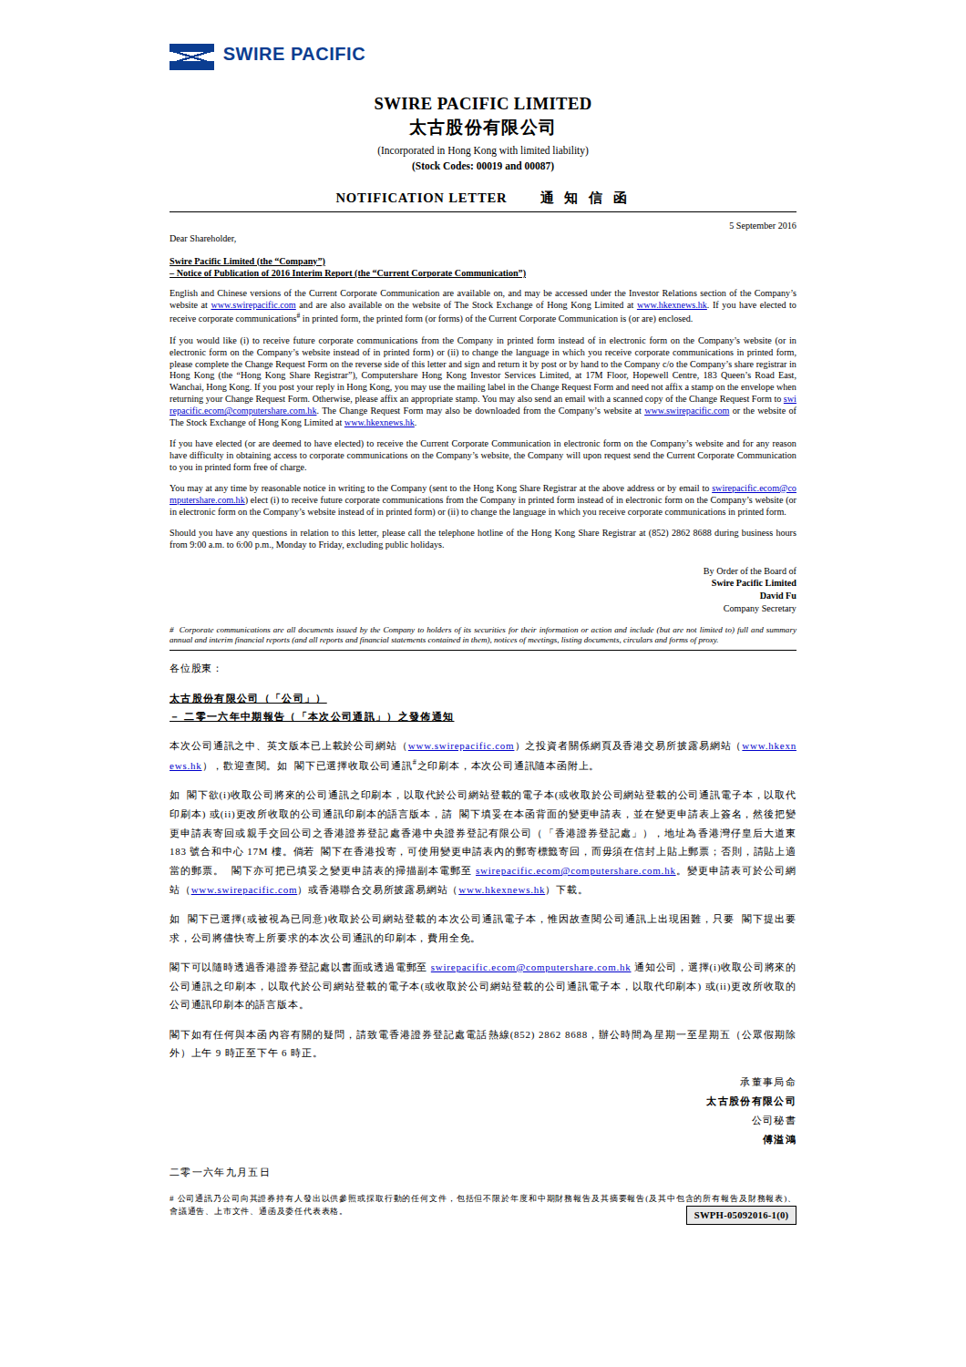SWIRE PACIFIC
SWIRE PACIFIC LIMITED
太古股份有限公司
(Incorporated in Hong Kong with limited liability)
(Stock Codes: 00019 and 00087)
NOTIFICATION LETTER 通 知 信 函
5 September 2016
Dear Shareholder,
Swire Pacific Limited (the “Company”)
– Notice of Publication of 2016 Interim Report (the “Current Corporate Communication”)
English and Chinese versions of the Current Corporate Communication are available on, and may be accessed under the Investor Relations section of the Company’s website at www.swirepacific.com and are also available on the website of The Stock Exchange of Hong Kong Limited at www.hkexnews.hk. If you have elected to receive corporate communications# in printed form, the printed form (or forms) of the Current Corporate Communication is (or are) enclosed.
If you would like (i) to receive future corporate communications from the Company in printed form instead of in electronic form on the Company’s website (or in electronic form on the Company’s website instead of in printed form) or (ii) to change the language in which you receive corporate communications in printed form, please complete the Change Request Form on the reverse side of this letter and sign and return it by post or by hand to the Company c/o the Company’s share registrar in Hong Kong (the “Hong Kong Share Registrar”), Computershare Hong Kong Investor Services Limited, at 17M Floor, Hopewell Centre, 183 Queen’s Road East, Wanchai, Hong Kong. If you post your reply in Hong Kong, you may use the mailing label in the Change Request Form and need not affix a stamp on the envelope when returning your Change Request Form. Otherwise, please affix an appropriate stamp. You may also send an email with a scanned copy of the Change Request Form to swirepacific.ecom@computershare.com.hk. The Change Request Form may also be downloaded from the Company’s website at www.swirepacific.com or the website of The Stock Exchange of Hong Kong Limited at www.hkexnews.hk.
If you have elected (or are deemed to have elected) to receive the Current Corporate Communication in electronic form on the Company’s website and for any reason have difficulty in obtaining access to corporate communications on the Company’s website, the Company will upon request send the Current Corporate Communication to you in printed form free of charge.
You may at any time by reasonable notice in writing to the Company (sent to the Hong Kong Share Registrar at the above address or by email to swirepacific.ecom@computershare.com.hk) elect (i) to receive future corporate communications from the Company in printed form instead of in electronic form on the Company’s website (or in electronic form on the Company’s website instead of in printed form) or (ii) to change the language in which you receive corporate communications in printed form.
Should you have any questions in relation to this letter, please call the telephone hotline of the Hong Kong Share Registrar at (852) 2862 8688 during business hours from 9:00 a.m. to 6:00 p.m., Monday to Friday, excluding public holidays.
By Order of the Board of
Swire Pacific Limited
David Fu
Company Secretary
# Corporate communications are all documents issued by the Company to holders of its securities for their information or action and include (but are not limited to) full and summary annual and interim financial reports (and all reports and financial statements contained in them), notices of meetings, listing documents, circulars and forms of proxy.
各位股東：
太古股份有限公司（「公司」）
－ 二零一六年中期報告（「本次公司通訊」）之發佈通知
本次公司通訊之中、英文版本已上載於公司網站（www.swirepacific.com）之投資者關係網頁及香港交易所披露易網站（www.hkexnews.hk），歡迎查閱。如 閣下已選擇收取公司通訊#之印刷本，本次公司通訊隨本函附上。
如 閣下欲(i)收取公司將來的公司通訊之印刷本，以取代於公司網站登載的電子本(或收取於公司網站登載的公司通訊電子本，以取代印刷本) 或(ii)更改所收取的公司通訊印刷本的語言版本，請 閣下填妥在本函背面的變更申請表，並在變更申請表上簽名，然後把變更申請表寄回或親手交回公司之香港證券登記處香港中央證券登記有限公司（「香港證券登記處」），地址為香港灣仔皇后大道東 183 號合和中心 17M 樓。倘若 閣下在香港投寄，可使用變更申請表內的郵寄標籤寄回，而毋須在信封上貼上郵票；否則，請貼上適當的郵票。 閣下亦可把已填妥之變更申請表的掃描副本電郵至 swirepacific.ecom@computershare.com.hk。變更申請表可於公司網站（www.swirepacific.com）或香港聯合交易所披露易網站（www.hkexnews.hk）下載。
如 閣下已選擇(或被視為已同意)收取於公司網站登載的本次公司通訊電子本，惟因故查閱公司通訊上出現困難，只要 閣下提出要求，公司將儘快寄上所要求的本次公司通訊的印刷本，費用全免。
閣下可以隨時透過香港證券登記處以書面或透過電郵至 swirepacific.ecom@computershare.com.hk 通知公司，選擇(i)收取公司將來的公司通訊之印刷本，以取代於公司網站登載的電子本(或收取於公司網站登載的公司通訊電子本，以取代印刷本) 或(ii)更改所收取的公司通訊印刷本的語言版本。
閣下如有任何與本函內容有關的疑問，請致電香港證券登記處電話熱線(852) 2862 8688，辦公時間為星期一至星期五（公眾假期除外）上午 9 時正至下午 6 時正。
承董事局命
太古股份有限公司
公司秘書
傅溢鴻
二零一六年九月五日
# 公司通訊乃公司向其證券持有人發出以供參照或採取行動的任何文件，包括但不限於年度和中期財務報告及其摘要報告(及其中包含的所有報告及財務報表)、會議通告、上市文件、通函及委任代表表格。
SWPH-05092016-1(0)